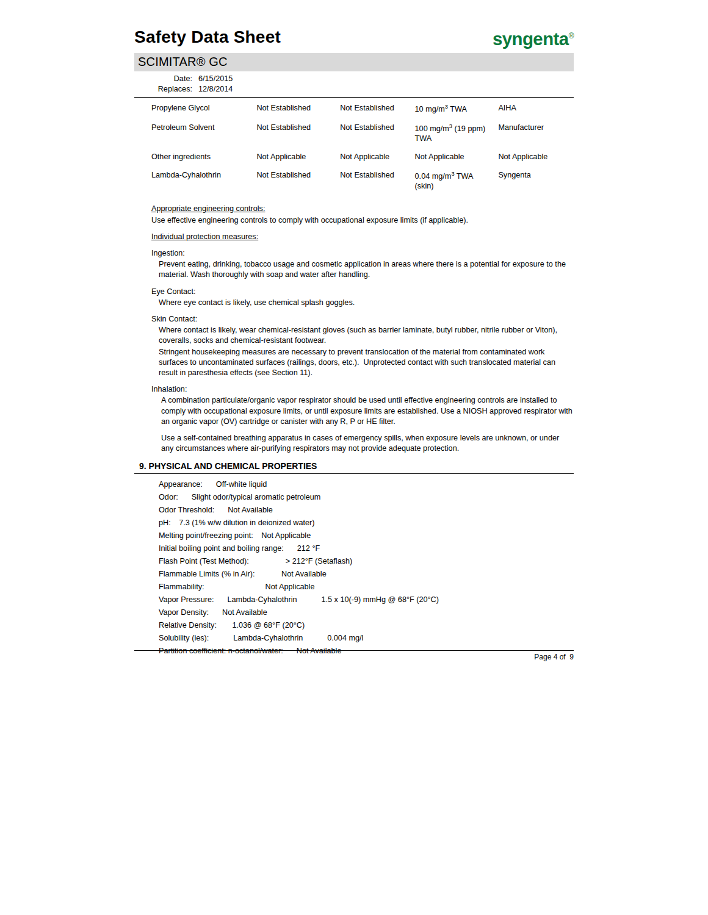Safety Data Sheet
syngenta®
SCIMITAR® GC
Date: 6/15/2015
Replaces: 12/8/2014
| Propylene Glycol | Not Established | Not Established | 10 mg/m 3 TWA | AIHA |
| Petroleum Solvent | Not Established | Not Established | 100 mg/m 3 (19 ppm) TWA | Manufacturer |
| Other ingredients | Not Applicable | Not Applicable | Not Applicable | Not Applicable |
| Lambda-Cyhalothrin | Not Established | Not Established | 0.04 mg/m 3 TWA (skin) | Syngenta |
Appropriate engineering controls:
Use effective engineering controls to comply with occupational exposure limits (if applicable).
Individual protection measures:
Ingestion:
Prevent eating, drinking, tobacco usage and cosmetic application in areas where there is a potential for exposure to the material. Wash thoroughly with soap and water after handling.
Eye Contact:
Where eye contact is likely, use chemical splash goggles.
Skin Contact:
Where contact is likely, wear chemical-resistant gloves (such as barrier laminate, butyl rubber, nitrile rubber or Viton), coveralls, socks and chemical-resistant footwear.
Stringent housekeeping measures are necessary to prevent translocation of the material from contaminated work surfaces to uncontaminated surfaces (railings, doors, etc.). Unprotected contact with such translocated material can result in paresthesia effects (see Section 11).
Inhalation:
A combination particulate/organic vapor respirator should be used until effective engineering controls are installed to comply with occupational exposure limits, or until exposure limits are established. Use a NIOSH approved respirator with an organic vapor (OV) cartridge or canister with any R, P or HE filter.
Use a self-contained breathing apparatus in cases of emergency spills, when exposure levels are unknown, or under any circumstances where air-purifying respirators may not provide adequate protection.
9. PHYSICAL AND CHEMICAL PROPERTIES
Appearance: Off-white liquid
Odor: Slight odor/typical aromatic petroleum
Odor Threshold: Not Available
pH: 7.3 (1% w/w dilution in deionized water)
Melting point/freezing point: Not Applicable
Initial boiling point and boiling range: 212 °F
Flash Point (Test Method): > 212°F (Setaflash)
Flammable Limits (% in Air): Not Available
Flammability: Not Applicable
Vapor Pressure: Lambda-Cyhalothrin 1.5 x 10(-9) mmHg @ 68°F (20°C)
Vapor Density: Not Available
Relative Density: 1.036 @ 68°F (20°C)
Solubility (ies): Lambda-Cyhalothrin 0.004 mg/l
Partition coefficient: n-octanol/water: Not Available
Page 4 of 9